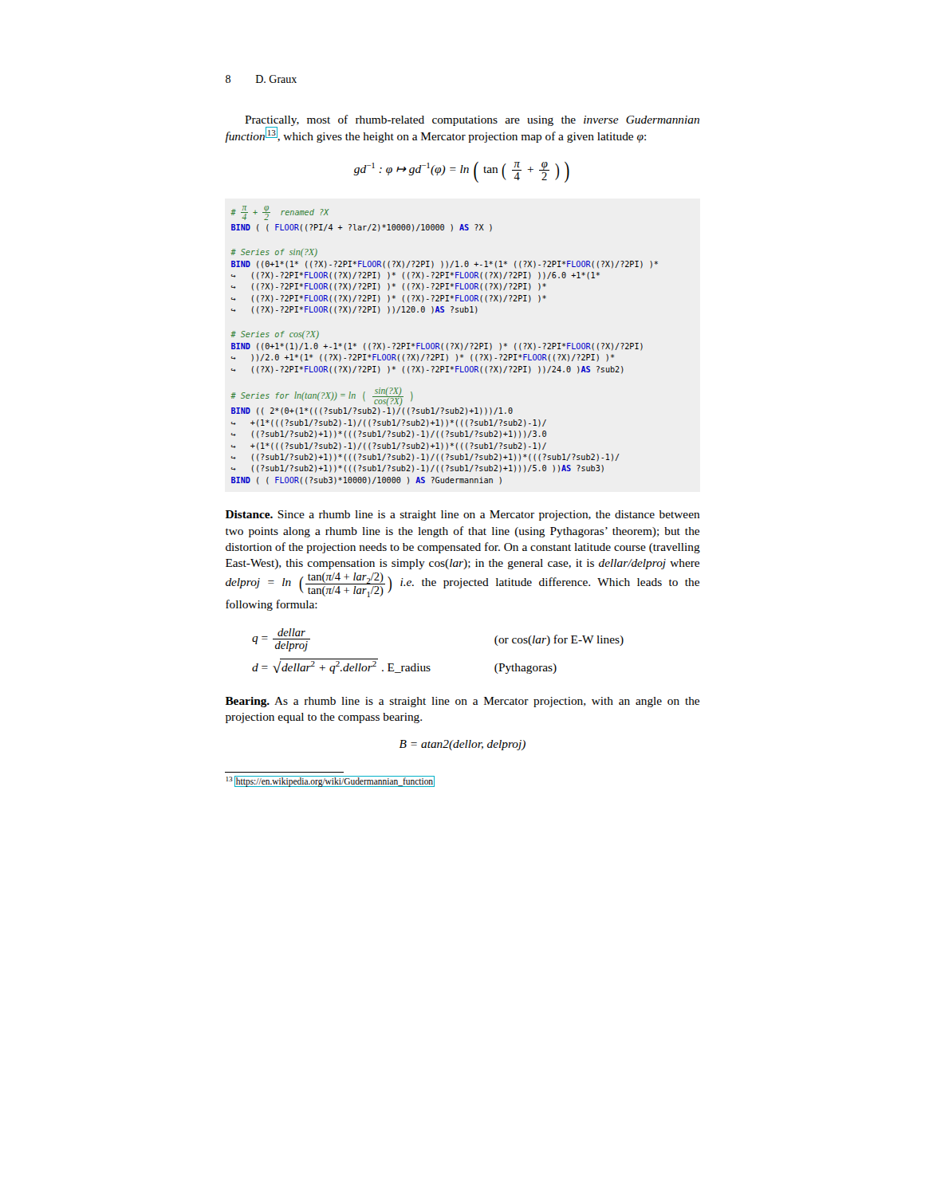8 D. Graux
Practically, most of rhumb-related computations are using the inverse Gudermannian function13, which gives the height on a Mercator projection map of a given latitude φ:
gd−1 : φ ↦ gd−1(φ) = ln ( tan ( π 4 + φ 2 ) )
# π 4 + φ 2 renamed ?X BIND ( ( FLOOR((?PI/4 + ?lar/2)*10000)/10000 ) AS ?X ) # Series of sin(?X) BIND ((0+1*(1* ((?X)-?2PI*FLOOR((?X)/?2PI) ))/1.0 +-1*(1* ((?X)-?2PI*FLOOR((?X)/?2PI) )* ↪ ((?X)-?2PI*FLOOR((?X)/?2PI) )* ((?X)-?2PI*FLOOR((?X)/?2PI) ))/6.0 +1*(1* ↪ ((?X)-?2PI*FLOOR((?X)/?2PI) )* ((?X)-?2PI*FLOOR((?X)/?2PI) )* ↪ ((?X)-?2PI*FLOOR((?X)/?2PI) )* ((?X)-?2PI*FLOOR((?X)/?2PI) )* ↪ ((?X)-?2PI*FLOOR((?X)/?2PI) ))/120.0 )AS ?sub1) # Series of cos(?X) BIND ((0+1*(1)/1.0 +-1*(1* ((?X)-?2PI*FLOOR((?X)/?2PI) )* ((?X)-?2PI*FLOOR((?X)/?2PI) ↪ ))/2.0 +1*(1* ((?X)-?2PI*FLOOR((?X)/?2PI) )* ((?X)-?2PI*FLOOR((?X)/?2PI) )* ↪ ((?X)-?2PI*FLOOR((?X)/?2PI) )* ((?X)-?2PI*FLOOR((?X)/?2PI) ))/24.0 )AS ?sub2) # Series for ln(tan(?X)) = ln ( sin(?X) cos(?X) ) BIND (( 2*(0+(1*(((?sub1/?sub2)-1)/((?sub1/?sub2)+1)))/1.0 ↪ +(1*(((?sub1/?sub2)-1)/((?sub1/?sub2)+1))*(((?sub1/?sub2)-1)/ ↪ ((?sub1/?sub2)+1))*(((?sub1/?sub2)-1)/((?sub1/?sub2)+1)))/3.0 ↪ +(1*(((?sub1/?sub2)-1)/((?sub1/?sub2)+1))*(((?sub1/?sub2)-1)/ ↪ ((?sub1/?sub2)+1))*(((?sub1/?sub2)-1)/((?sub1/?sub2)+1))*(((?sub1/?sub2)-1)/ ↪ ((?sub1/?sub2)+1))*(((?sub1/?sub2)-1)/((?sub1/?sub2)+1)))/5.0 ))AS ?sub3) BIND ( ( FLOOR((?sub3)*10000)/10000 ) AS ?Gudermannian )
Distance. Since a rhumb line is a straight line on a Mercator projection, the distance between two points along a rhumb line is the length of that line (using Pythagoras’ theorem); but the distortion of the projection needs to be compensated for. On a constant latitude course (travelling East-West), this compensation is simply cos(lar); in the general case, it is dellar/delproj where delproj = ln (tan(π/4 + lar2/2) tan(π/4 + lar1/2)) i.e. the projected latitude difference. Which leads to the following formula:
q = dellar delproj
(or cos(lar) for E-W lines)
d = dellar2 + q2.dellor2 . E_radius
(Pythagoras)
Bearing. As a rhumb line is a straight line on a Mercator projection, with an angle on the projection equal to the compass bearing.
B = atan2(dellor, delproj)
13https://en.wikipedia.org/wiki/Gudermannian_function